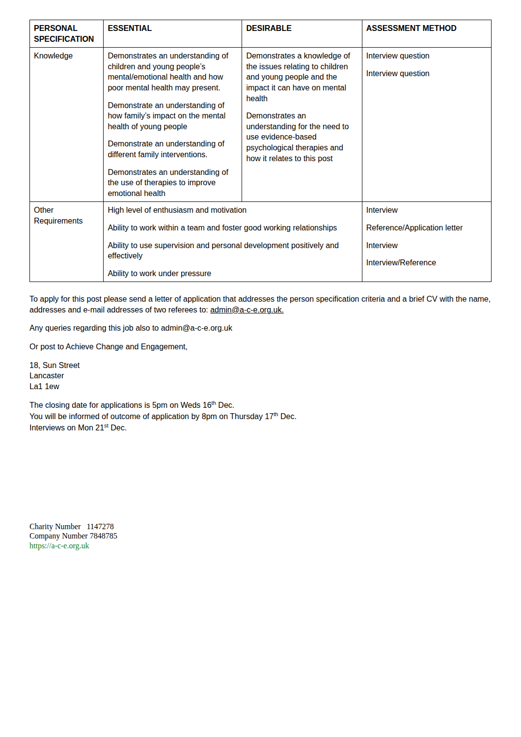| PERSONAL SPECIFICATION | ESSENTIAL | DESIRABLE | ASSESSMENT METHOD |
| --- | --- | --- | --- |
| Knowledge | Demonstrates an understanding of children and young people’s mental/emotional health and how poor mental health may present. Demonstrate an understanding of how family’s impact on the mental health of young people Demonstrate an understanding of different family interventions. Demonstrates an understanding of the use of therapies to improve emotional health | Demonstrates a knowledge of the issues relating to children and young people and the impact it can have on mental health Demonstrates an understanding for the need to use evidence-based psychological therapies and how it relates to this post | Interview question Interview question |
| Other Requirements | High level of enthusiasm and motivation Ability to work within a team and foster good working relationships Ability to use supervision and personal development positively and effectively Ability to work under pressure | Interview Reference/Application letter Interview Interview/Reference |
To apply for this post please send a letter of application that addresses the person specification criteria and a brief CV with the name, addresses and e-mail addresses of two referees to: admin@a-c-e.org.uk.
Any queries regarding this job also to admin@a-c-e.org.uk
Or post to Achieve Change and Engagement,
18, Sun Street
Lancaster
La1 1ew
The closing date for applications is 5pm on Weds 16th Dec.
You will be informed of outcome of application by 8pm on Thursday 17th Dec.
Interviews on Mon 21st Dec.
Charity Number 1147278
Company Number 7848785
https://a-c-e.org.uk